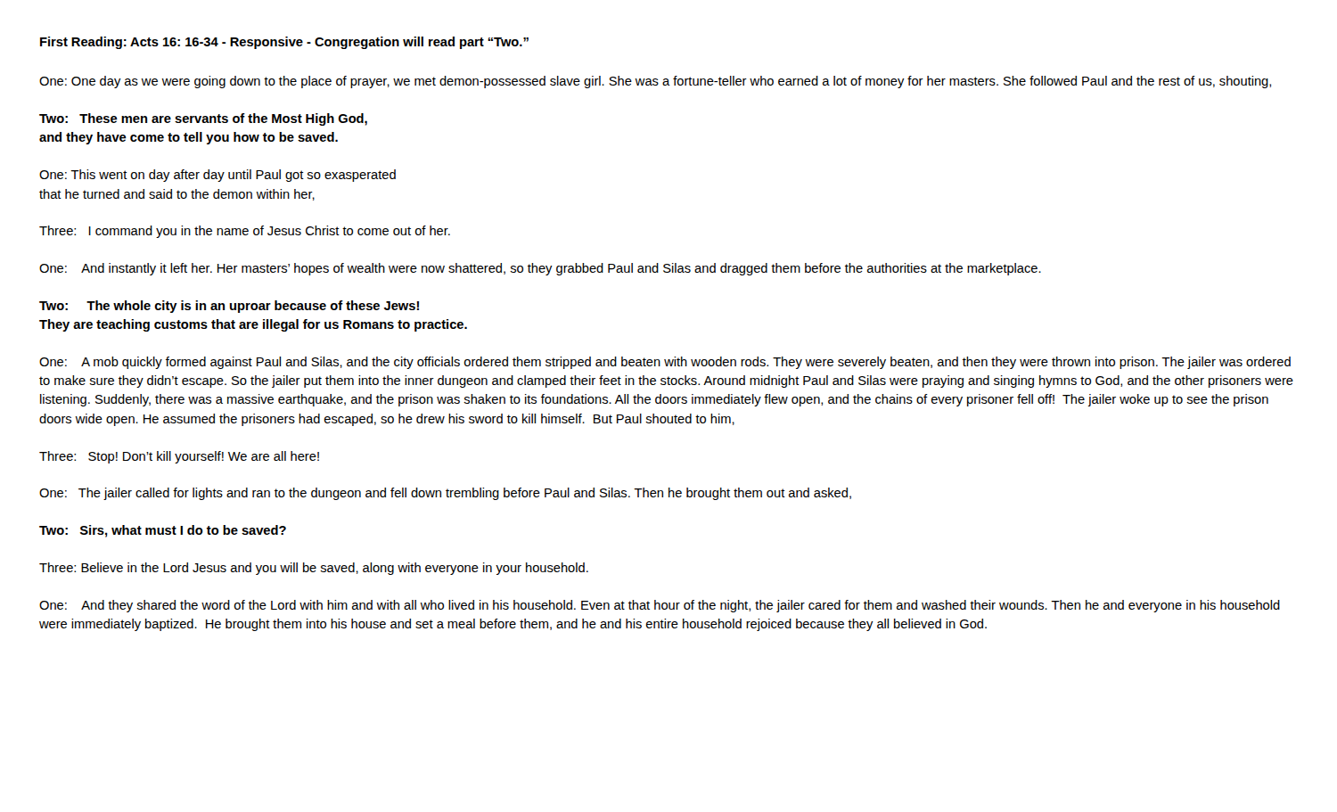First Reading: Acts 16: 16-34 - Responsive - Congregation will read part “Two.”
One: One day as we were going down to the place of prayer, we met demon-possessed slave girl. She was a fortune-teller who earned a lot of money for her masters. She followed Paul and the rest of us, shouting,
Two: These men are servants of the Most High God,
and they have come to tell you how to be saved.
One: This went on day after day until Paul got so exasperated
that he turned and said to the demon within her,
Three: I command you in the name of Jesus Christ to come out of her.
One: And instantly it left her. Her masters’ hopes of wealth were now shattered, so they grabbed Paul and Silas and dragged them before the authorities at the marketplace.
Two: The whole city is in an uproar because of these Jews!
They are teaching customs that are illegal for us Romans to practice.
One: A mob quickly formed against Paul and Silas, and the city officials ordered them stripped and beaten with wooden rods. They were severely beaten, and then they were thrown into prison. The jailer was ordered to make sure they didn’t escape. So the jailer put them into the inner dungeon and clamped their feet in the stocks. Around midnight Paul and Silas were praying and singing hymns to God, and the other prisoners were listening. Suddenly, there was a massive earthquake, and the prison was shaken to its foundations. All the doors immediately flew open, and the chains of every prisoner fell off! The jailer woke up to see the prison doors wide open. He assumed the prisoners had escaped, so he drew his sword to kill himself. But Paul shouted to him,
Three: Stop! Don’t kill yourself! We are all here!
One: The jailer called for lights and ran to the dungeon and fell down trembling before Paul and Silas. Then he brought them out and asked,
Two: Sirs, what must I do to be saved?
Three: Believe in the Lord Jesus and you will be saved, along with everyone in your household.
One: And they shared the word of the Lord with him and with all who lived in his household. Even at that hour of the night, the jailer cared for them and washed their wounds. Then he and everyone in his household were immediately baptized. He brought them into his house and set a meal before them, and he and his entire household rejoiced because they all believed in God.